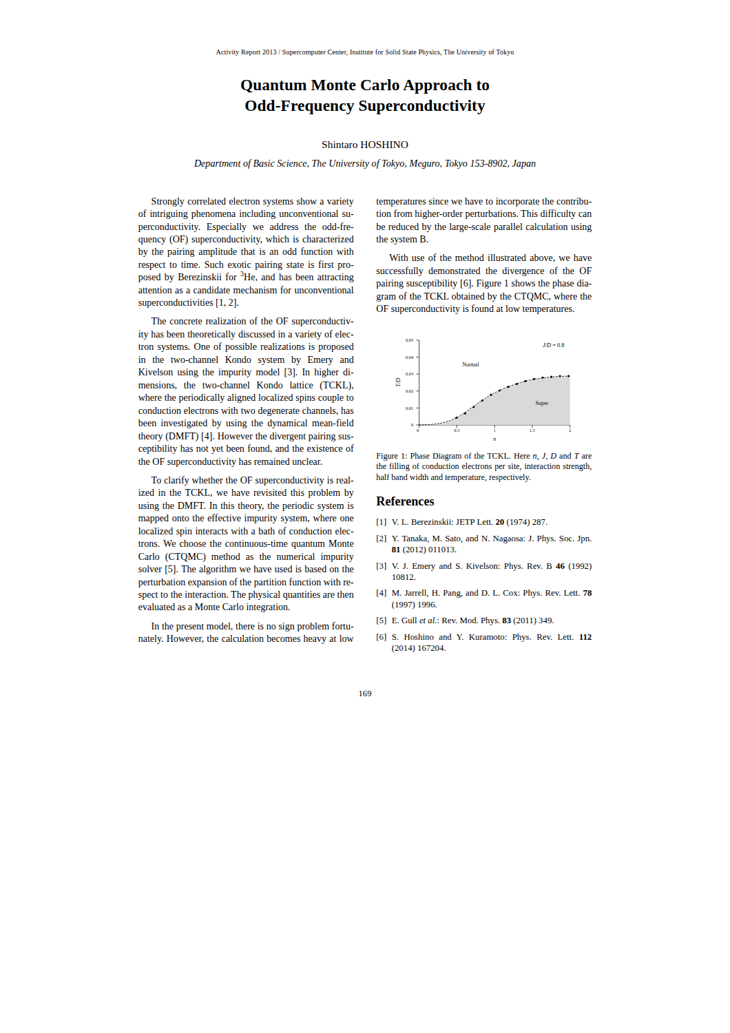Activity Report 2013 / Supercomputer Center, Institute for Solid State Physics, The University of Tokyo
Quantum Monte Carlo Approach to
Odd-Frequency Superconductivity
Shintaro HOSHINO
Department of Basic Science, The University of Tokyo, Meguro, Tokyo 153-8902, Japan
Strongly correlated electron systems show a variety of intriguing phenomena including unconventional superconductivity. Especially we address the odd-frequency (OF) superconductivity, which is characterized by the pairing amplitude that is an odd function with respect to time. Such exotic pairing state is first proposed by Berezinskii for 3He, and has been attracting attention as a candidate mechanism for unconventional superconductivities [1, 2].
The concrete realization of the OF superconductivity has been theoretically discussed in a variety of electron systems. One of possible realizations is proposed in the two-channel Kondo system by Emery and Kivelson using the impurity model [3]. In higher dimensions, the two-channel Kondo lattice (TCKL), where the periodically aligned localized spins couple to conduction electrons with two degenerate channels, has been investigated by using the dynamical mean-field theory (DMFT) [4]. However the divergent pairing susceptibility has not yet been found, and the existence of the OF superconductivity has remained unclear.
To clarify whether the OF superconductivity is realized in the TCKL, we have revisited this problem by using the DMFT. In this theory, the periodic system is mapped onto the effective impurity system, where one localized spin interacts with a bath of conduction electrons. We choose the continuous-time quantum Monte Carlo (CTQMC) method as the numerical impurity solver [5]. The algorithm we have used is based on the perturbation expansion of the partition function with respect to the interaction. The physical quantities are then evaluated as a Monte Carlo integration.
In the present model, there is no sign problem fortunately. However, the calculation becomes heavy at low temperatures since we have to incorporate the contribution from higher-order perturbations. This difficulty can be reduced by the large-scale parallel calculation using the system B.
With use of the method illustrated above, we have successfully demonstrated the divergence of the OF pairing susceptibility [6]. Figure 1 shows the phase diagram of the TCKL obtained by the CTQMC, where the OF superconductivity is found at low temperatures.
0 0.5 1 1.5 2 0 0.01 0.02 0.03 0.04 0.05 n T/D Normal Super J/D = 0.8
Figure 1: Phase Diagram of the TCKL. Here n, J, D and T are the filling of conduction electrons per site, interaction strength, half band width and temperature, respectively.
References
[1] V. L. Berezinskii: JETP Lett. 20 (1974) 287.
[2] Y. Tanaka, M. Sato, and N. Nagaosa: J. Phys. Soc. Jpn. 81 (2012) 011013.
[3] V. J. Emery and S. Kivelson: Phys. Rev. B 46 (1992) 10812.
[4] M. Jarrell, H. Pang, and D. L. Cox: Phys. Rev. Lett. 78 (1997) 1996.
[5] E. Gull et al.: Rev. Mod. Phys. 83 (2011) 349.
[6] S. Hoshino and Y. Kuramoto: Phys. Rev. Lett. 112 (2014) 167204.
169